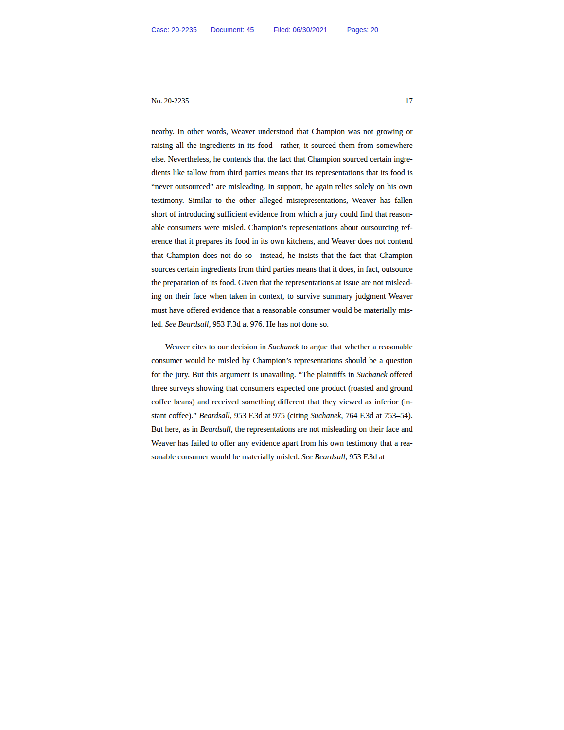Case: 20-2235 Document: 45 Filed: 06/30/2021 Pages: 20
No. 20-2235
17
nearby. In other words, Weaver understood that Champion was not growing or raising all the ingredients in its food—rather, it sourced them from somewhere else. Nevertheless, he contends that the fact that Champion sourced certain ingredients like tallow from third parties means that its representations that its food is “never outsourced” are misleading. In support, he again relies solely on his own testimony. Similar to the other alleged misrepresentations, Weaver has fallen short of introducing sufficient evidence from which a jury could find that reasonable consumers were misled. Champion’s representations about outsourcing reference that it prepares its food in its own kitchens, and Weaver does not contend that Champion does not do so—instead, he insists that the fact that Champion sources certain ingredients from third parties means that it does, in fact, outsource the preparation of its food. Given that the representations at issue are not misleading on their face when taken in context, to survive summary judgment Weaver must have offered evidence that a reasonable consumer would be materially misled. See Beardsall, 953 F.3d at 976. He has not done so.
Weaver cites to our decision in Suchanek to argue that whether a reasonable consumer would be misled by Champion’s representations should be a question for the jury. But this argument is unavailing. “The plaintiffs in Suchanek offered three surveys showing that consumers expected one product (roasted and ground coffee beans) and received something different that they viewed as inferior (instant coffee).” Beardsall, 953 F.3d at 975 (citing Suchanek, 764 F.3d at 753–54). But here, as in Beardsall, the representations are not misleading on their face and Weaver has failed to offer any evidence apart from his own testimony that a reasonable consumer would be materially misled. See Beardsall, 953 F.3d at